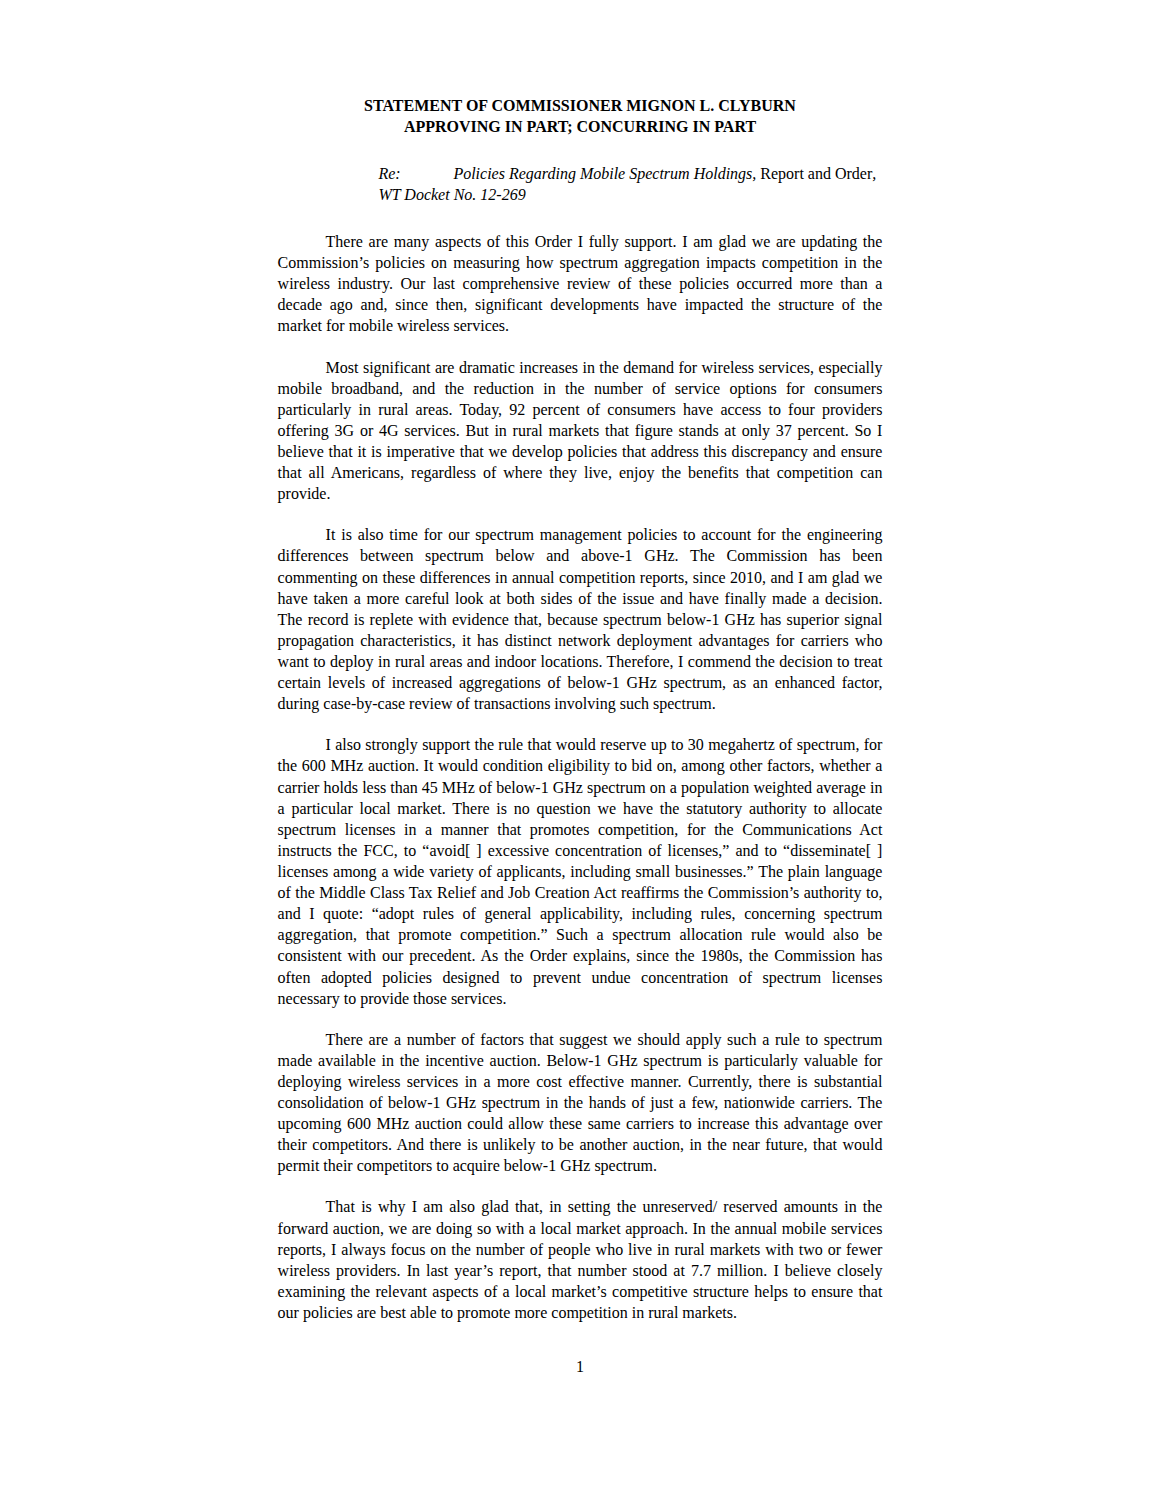Statement of Commissioner Mignon L. Clyburn
Approving in Part; Concurring in Part
Re: Policies Regarding Mobile Spectrum Holdings, Report and Order, WT Docket No. 12-269
There are many aspects of this Order I fully support. I am glad we are updating the Commission’s policies on measuring how spectrum aggregation impacts competition in the wireless industry. Our last comprehensive review of these policies occurred more than a decade ago and, since then, significant developments have impacted the structure of the market for mobile wireless services.
Most significant are dramatic increases in the demand for wireless services, especially mobile broadband, and the reduction in the number of service options for consumers particularly in rural areas. Today, 92 percent of consumers have access to four providers offering 3G or 4G services. But in rural markets that figure stands at only 37 percent. So I believe that it is imperative that we develop policies that address this discrepancy and ensure that all Americans, regardless of where they live, enjoy the benefits that competition can provide.
It is also time for our spectrum management policies to account for the engineering differences between spectrum below and above-1 GHz. The Commission has been commenting on these differences in annual competition reports, since 2010, and I am glad we have taken a more careful look at both sides of the issue and have finally made a decision. The record is replete with evidence that, because spectrum below-1 GHz has superior signal propagation characteristics, it has distinct network deployment advantages for carriers who want to deploy in rural areas and indoor locations. Therefore, I commend the decision to treat certain levels of increased aggregations of below-1 GHz spectrum, as an enhanced factor, during case-by-case review of transactions involving such spectrum.
I also strongly support the rule that would reserve up to 30 megahertz of spectrum, for the 600 MHz auction. It would condition eligibility to bid on, among other factors, whether a carrier holds less than 45 MHz of below-1 GHz spectrum on a population weighted average in a particular local market. There is no question we have the statutory authority to allocate spectrum licenses in a manner that promotes competition, for the Communications Act instructs the FCC, to “avoid[ ] excessive concentration of licenses,” and to “disseminate[ ] licenses among a wide variety of applicants, including small businesses.” The plain language of the Middle Class Tax Relief and Job Creation Act reaffirms the Commission’s authority to, and I quote: “adopt rules of general applicability, including rules, concerning spectrum aggregation, that promote competition.” Such a spectrum allocation rule would also be consistent with our precedent. As the Order explains, since the 1980s, the Commission has often adopted policies designed to prevent undue concentration of spectrum licenses necessary to provide those services.
There are a number of factors that suggest we should apply such a rule to spectrum made available in the incentive auction. Below-1 GHz spectrum is particularly valuable for deploying wireless services in a more cost effective manner. Currently, there is substantial consolidation of below-1 GHz spectrum in the hands of just a few, nationwide carriers. The upcoming 600 MHz auction could allow these same carriers to increase this advantage over their competitors. And there is unlikely to be another auction, in the near future, that would permit their competitors to acquire below-1 GHz spectrum.
That is why I am also glad that, in setting the unreserved/ reserved amounts in the forward auction, we are doing so with a local market approach. In the annual mobile services reports, I always focus on the number of people who live in rural markets with two or fewer wireless providers. In last year’s report, that number stood at 7.7 million. I believe closely examining the relevant aspects of a local market’s competitive structure helps to ensure that our policies are best able to promote more competition in rural markets.
1